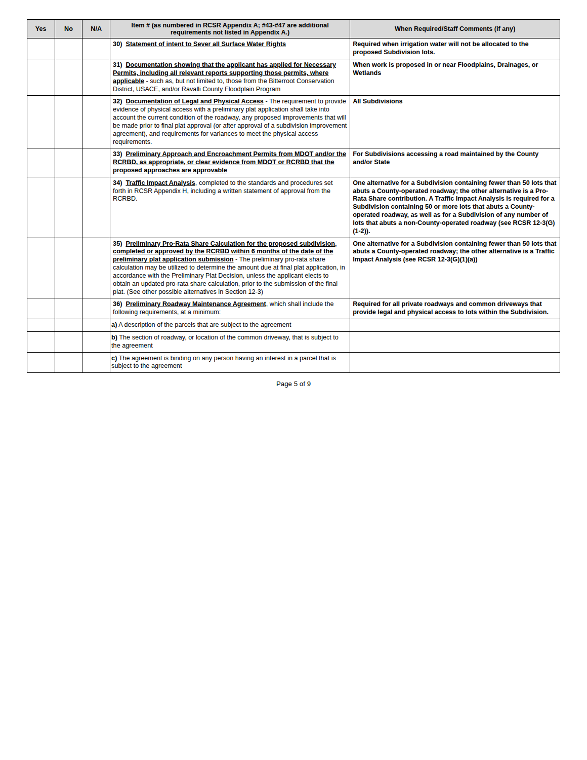| Yes | No | N/A | Item # (as numbered in RCSR Appendix A; #43-#47 are additional requirements not listed in Appendix A.) | When Required/Staff Comments (if any) |
| --- | --- | --- | --- | --- |
| | | | 30) Statement of intent to Sever all Surface Water Rights | Required when irrigation water will not be allocated to the proposed Subdivision lots. |
| | | | 31) Documentation showing that the applicant has applied for Necessary Permits, including all relevant reports supporting those permits, where applicable - such as, but not limited to, those from the Bitterroot Conservation District, USACE, and/or Ravalli County Floodplain Program | When work is proposed in or near Floodplains, Drainages, or Wetlands |
| | | | 32) Documentation of Legal and Physical Access - The requirement to provide evidence of physical access with a preliminary plat application shall take into account the current condition of the roadway, any proposed improvements that will be made prior to final plat approval (or after approval of a subdivision improvement agreement), and requirements for variances to meet the physical access requirements. | All Subdivisions |
| | | | 33) Preliminary Approach and Encroachment Permits from MDOT and/or the RCRBD, as appropriate, or clear evidence from MDOT or RCRBD that the proposed approaches are approvable | For Subdivisions accessing a road maintained by the County and/or State |
| | | | 34) Traffic Impact Analysis , completed to the standards and procedures set forth in RCSR Appendix H, including a written statement of approval from the RCRBD. | One alternative for a Subdivision containing fewer than 50 lots that abuts a County-operated roadway; the other alternative is a Pro-Rata Share contribution. A Traffic Impact Analysis is required for a Subdivision containing 50 or more lots that abuts a County-operated roadway, as well as for a Subdivision of any number of lots that abuts a non-County-operated roadway (see RCSR 12-3(G)(1-2)). |
| | | | 35) Preliminary Pro-Rata Share Calculation for the proposed subdivision, completed or approved by the RCRBD within 6 months of the date of the preliminary plat application submission - The preliminary pro-rata share calculation may be utilized to determine the amount due at final plat application, in accordance with the Preliminary Plat Decision, unless the applicant elects to obtain an updated pro-rata share calculation, prior to the submission of the final plat. (See other possible alternatives in Section 12-3) | One alternative for a Subdivision containing fewer than 50 lots that abuts a County-operated roadway; the other alternative is a Traffic Impact Analysis (see RCSR 12-3(G)(1)(a)) |
| | | | 36) Preliminary Roadway Maintenance Agreement , which shall include the following requirements, at a minimum: | Required for all private roadways and common driveways that provide legal and physical access to lots within the Subdivision. |
| | | | a) A description of the parcels that are subject to the agreement | |
| | | | b) The section of roadway, or location of the common driveway, that is subject to the agreement | |
| | | | c) The agreement is binding on any person having an interest in a parcel that is subject to the agreement | |
Page 5 of 9